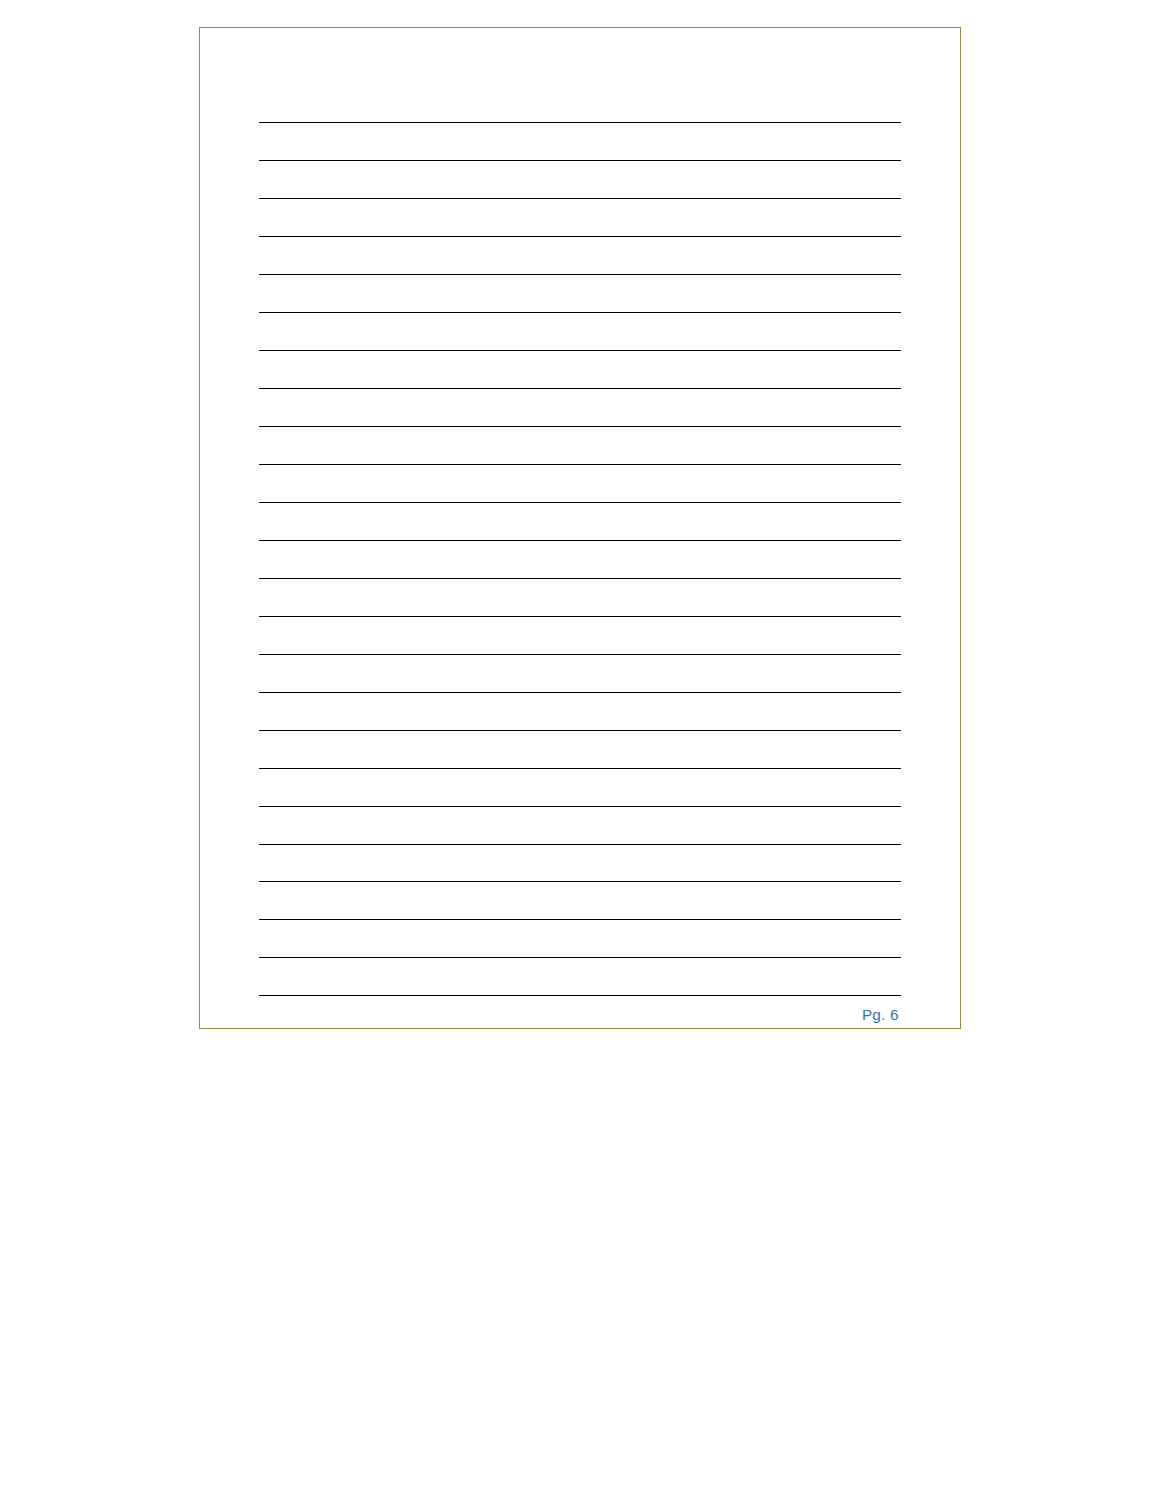Pg. 6